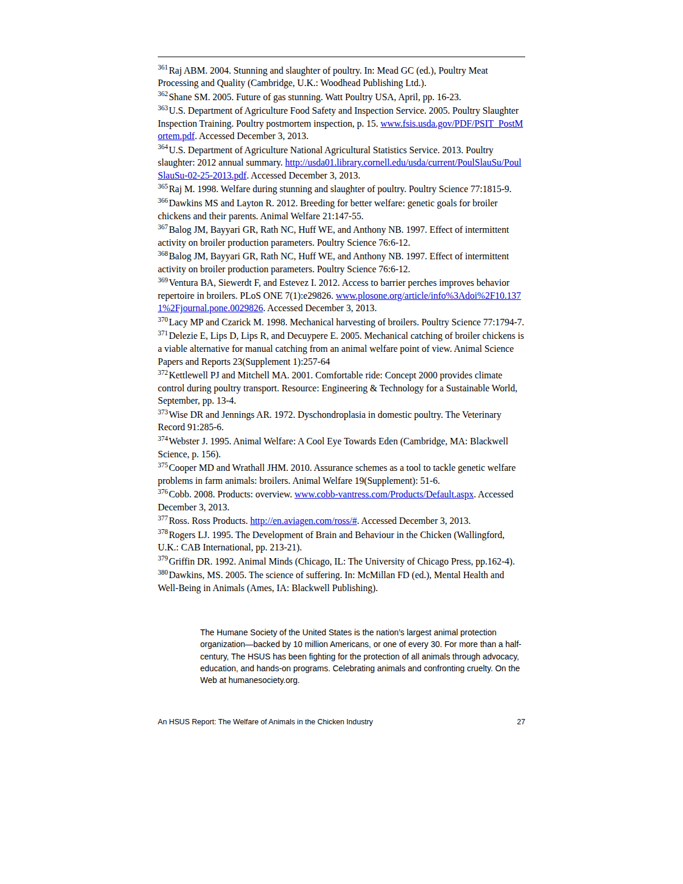361Raj ABM. 2004. Stunning and slaughter of poultry. In: Mead GC (ed.), Poultry Meat Processing and Quality (Cambridge, U.K.: Woodhead Publishing Ltd.).
362Shane SM. 2005. Future of gas stunning. Watt Poultry USA, April, pp. 16-23.
363U.S. Department of Agriculture Food Safety and Inspection Service. 2005. Poultry Slaughter Inspection Training. Poultry postmortem inspection, p. 15. www.fsis.usda.gov/PDF/PSIT_PostMortem.pdf. Accessed December 3, 2013.
364U.S. Department of Agriculture National Agricultural Statistics Service. 2013. Poultry slaughter: 2012 annual summary. http://usda01.library.cornell.edu/usda/current/PoulSlauSu/PoulSlauSu-02-25-2013.pdf. Accessed December 3, 2013.
365Raj M. 1998. Welfare during stunning and slaughter of poultry. Poultry Science 77:1815-9.
366Dawkins MS and Layton R. 2012. Breeding for better welfare: genetic goals for broiler chickens and their parents. Animal Welfare 21:147-55.
367Balog JM, Bayyari GR, Rath NC, Huff WE, and Anthony NB. 1997. Effect of intermittent activity on broiler production parameters. Poultry Science 76:6-12.
368Balog JM, Bayyari GR, Rath NC, Huff WE, and Anthony NB. 1997. Effect of intermittent activity on broiler production parameters. Poultry Science 76:6-12.
369Ventura BA, Siewerdt F, and Estevez I. 2012. Access to barrier perches improves behavior repertoire in broilers. PLoS ONE 7(1):e29826. www.plosone.org/article/info%3Adoi%2F10.1371%2Fjournal.pone.0029826. Accessed December 3, 2013.
370Lacy MP and Czarick M. 1998. Mechanical harvesting of broilers. Poultry Science 77:1794-7.
371Delezie E, Lips D, Lips R, and Decuypere E. 2005. Mechanical catching of broiler chickens is a viable alternative for manual catching from an animal welfare point of view. Animal Science Papers and Reports 23(Supplement 1):257-64
372Kettlewell PJ and Mitchell MA. 2001. Comfortable ride: Concept 2000 provides climate control during poultry transport. Resource: Engineering & Technology for a Sustainable World, September, pp. 13-4.
373Wise DR and Jennings AR. 1972. Dyschondroplasia in domestic poultry. The Veterinary Record 91:285-6.
374Webster J. 1995. Animal Welfare: A Cool Eye Towards Eden (Cambridge, MA: Blackwell Science, p. 156).
375Cooper MD and Wrathall JHM. 2010. Assurance schemes as a tool to tackle genetic welfare problems in farm animals: broilers. Animal Welfare 19(Supplement): 51-6.
376Cobb. 2008. Products: overview. www.cobb-vantress.com/Products/Default.aspx. Accessed December 3, 2013.
377Ross. Ross Products. http://en.aviagen.com/ross/#. Accessed December 3, 2013.
378Rogers LJ. 1995. The Development of Brain and Behaviour in the Chicken (Wallingford, U.K.: CAB International, pp. 213-21).
379Griffin DR. 1992. Animal Minds (Chicago, IL: The University of Chicago Press, pp.162-4).
380Dawkins, MS. 2005. The science of suffering. In: McMillan FD (ed.), Mental Health and Well-Being in Animals (Ames, IA: Blackwell Publishing).
The Humane Society of the United States is the nation’s largest animal protection organization—backed by 10 million Americans, or one of every 30. For more than a half-century, The HSUS has been fighting for the protection of all animals through advocacy, education, and hands-on programs. Celebrating animals and confronting cruelty. On the Web at humanesociety.org.
An HSUS Report: The Welfare of Animals in the Chicken Industry 27